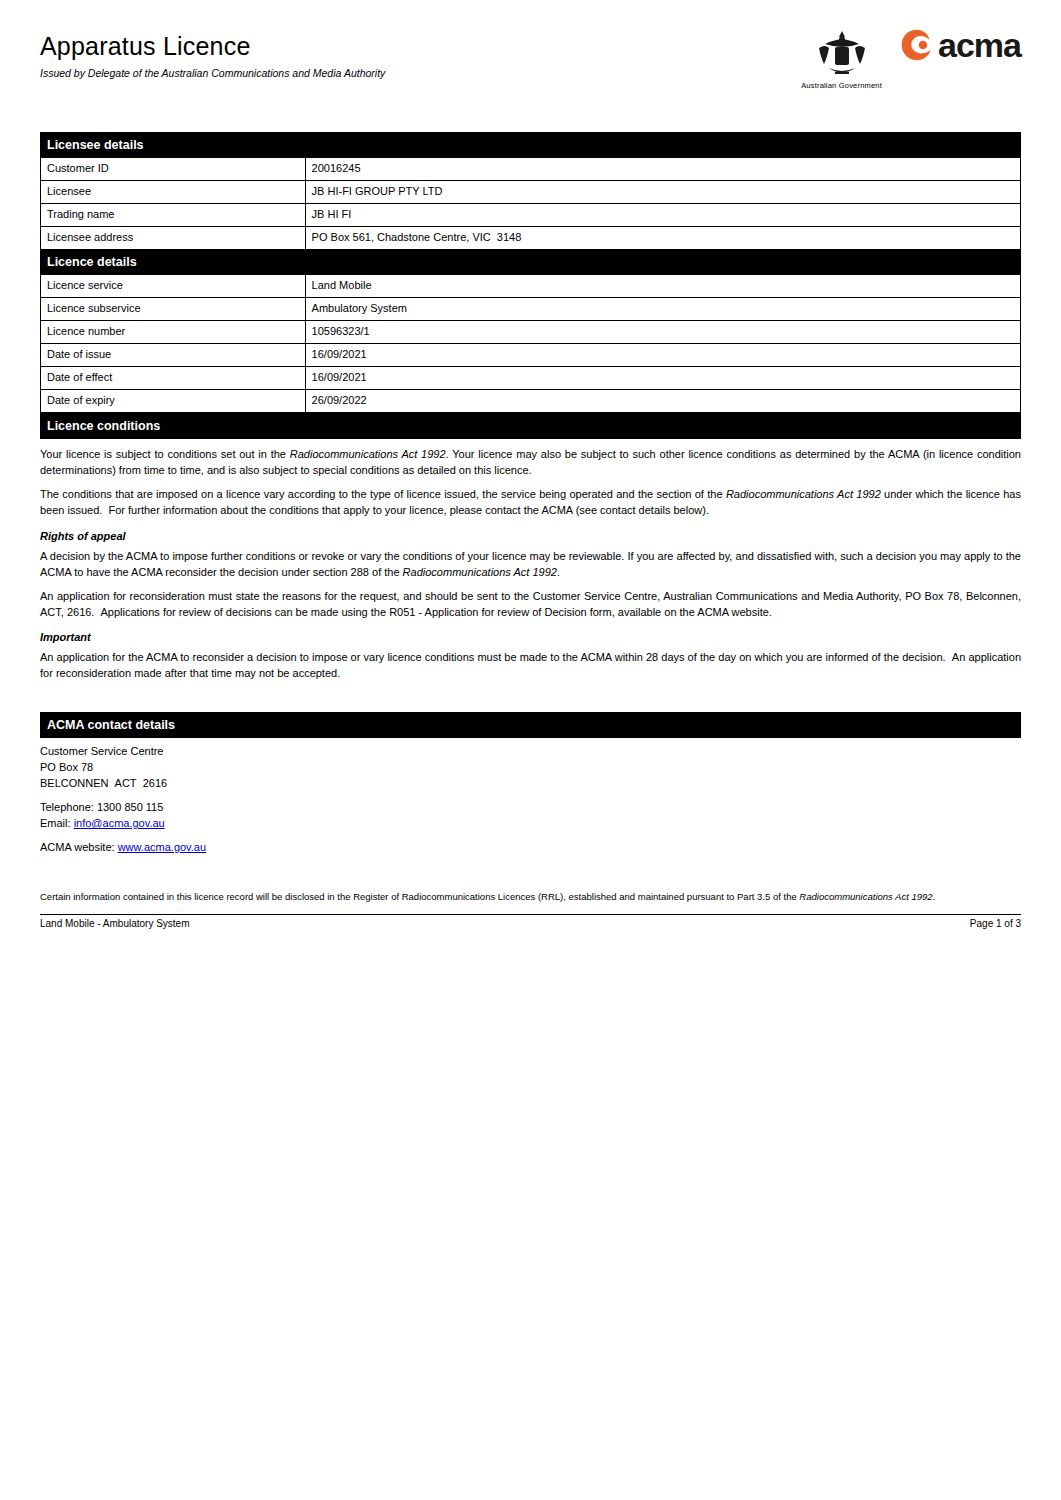Apparatus Licence
Issued by Delegate of the Australian Communications and Media Authority
Australian Government
acma
| Licensee details |
| Customer ID | 20016245 |
| Licensee | JB HI-FI GROUP PTY LTD |
| Trading name | JB HI FI |
| Licensee address | PO Box 561, Chadstone Centre, VIC 3148 |
| Licence details |
| Licence service | Land Mobile |
| Licence subservice | Ambulatory System |
| Licence number | 10596323/1 |
| Date of issue | 16/09/2021 |
| Date of effect | 16/09/2021 |
| Date of expiry | 26/09/2022 |
Licence conditions
Your licence is subject to conditions set out in the Radiocommunications Act 1992. Your licence may also be subject to such other licence conditions as determined by the ACMA (in licence condition determinations) from time to time, and is also subject to special conditions as detailed on this licence.
The conditions that are imposed on a licence vary according to the type of licence issued, the service being operated and the section of the Radiocommunications Act 1992 under which the licence has been issued. For further information about the conditions that apply to your licence, please contact the ACMA (see contact details below).
Rights of appeal
A decision by the ACMA to impose further conditions or revoke or vary the conditions of your licence may be reviewable. If you are affected by, and dissatisfied with, such a decision you may apply to the ACMA to have the ACMA reconsider the decision under section 288 of the Radiocommunications Act 1992.
An application for reconsideration must state the reasons for the request, and should be sent to the Customer Service Centre, Australian Communications and Media Authority, PO Box 78, Belconnen, ACT, 2616. Applications for review of decisions can be made using the R051 - Application for review of Decision form, available on the ACMA website.
Important
An application for the ACMA to reconsider a decision to impose or vary licence conditions must be made to the ACMA within 28 days of the day on which you are informed of the decision. An application for reconsideration made after that time may not be accepted.
ACMA contact details
Customer Service Centre
PO Box 78
BELCONNEN ACT 2616
Telephone: 1300 850 115
Email: info@acma.gov.au
ACMA website: www.acma.gov.au
Certain information contained in this licence record will be disclosed in the Register of Radiocommunications Licences (RRL), established and maintained pursuant to Part 3.5 of the Radiocommunications Act 1992.
Land Mobile - Ambulatory System Page 1 of 3